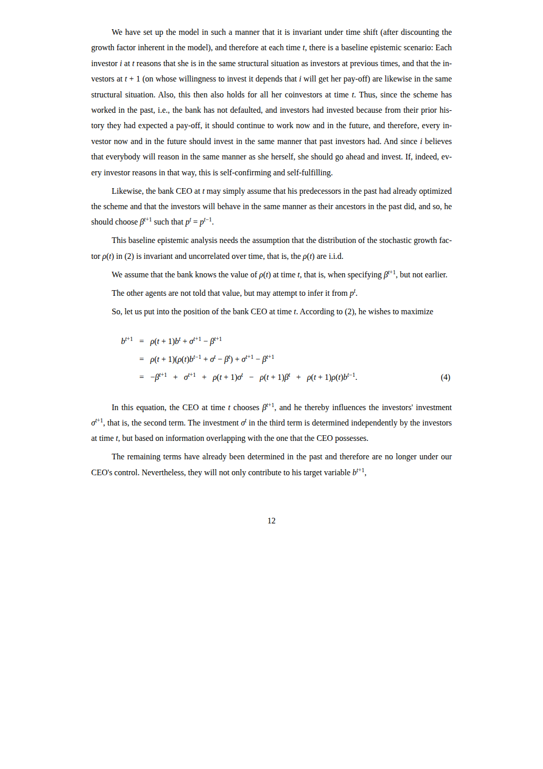We have set up the model in such a manner that it is invariant under time shift (after discounting the growth factor inherent in the model), and therefore at each time t, there is a baseline epistemic scenario: Each investor i at t reasons that she is in the same structural situation as investors at previous times, and that the investors at t + 1 (on whose willingness to invest it depends that i will get her pay-off) are likewise in the same structural situation. Also, this then also holds for all her coinvestors at time t. Thus, since the scheme has worked in the past, i.e., the bank has not defaulted, and investors had invested because from their prior history they had expected a pay-off, it should continue to work now and in the future, and therefore, every investor now and in the future should invest in the same manner that past investors had. And since i believes that everybody will reason in the same manner as she herself, she should go ahead and invest. If, indeed, every investor reasons in that way, this is self-confirming and self-fulfilling.
Likewise, the bank CEO at t may simply assume that his predecessors in the past had already optimized the scheme and that the investors will behave in the same manner as their ancestors in the past did, and so, he should choose βt+1 such that pt = pt−1.
This baseline epistemic analysis needs the assumption that the distribution of the stochastic growth factor ρ(t) in (2) is invariant and uncorrelated over time, that is, the ρ(t) are i.i.d.
We assume that the bank knows the value of ρ(t) at time t, that is, when specifying βt+1, but not earlier.
The other agents are not told that value, but may attempt to infer it from pt.
So, let us put into the position of the bank CEO at time t. According to (2), he wishes to maximize
| b t +1 | = | ρ ( t + 1) b t + σ t +1 − β t +1 | |
| | = | ρ ( t + 1)( ρ ( t ) b t −1 + σ t − β t ) + σ t +1 − β t +1 | |
| | = | − β t +1 + σ t +1 + ρ ( t + 1) σ t − ρ ( t + 1) β t + ρ ( t + 1) ρ ( t ) b t −1 . | (4) |
In this equation, the CEO at time t chooses βt+1, and he thereby influences the investors' investment σt+1, that is, the second term. The investment σt in the third term is determined independently by the investors at time t, but based on information overlapping with the one that the CEO possesses.
The remaining terms have already been determined in the past and therefore are no longer under our CEO's control. Nevertheless, they will not only contribute to his target variable bt+1,
12